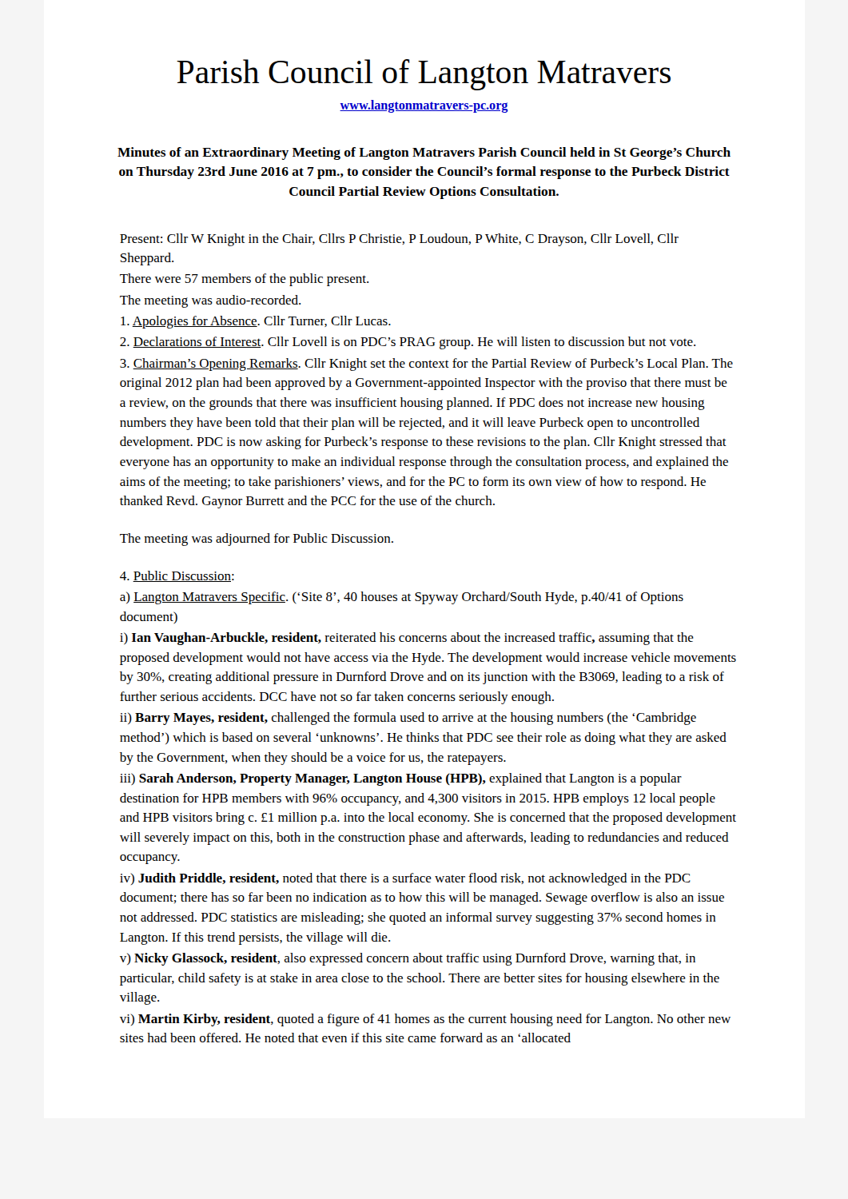Parish Council of Langton Matravers
www.langtonmatravers-pc.org
Minutes of an Extraordinary Meeting of Langton Matravers Parish Council held in St George’s Church on Thursday 23rd June 2016 at 7 pm., to consider the Council’s formal response to the Purbeck District Council Partial Review Options Consultation.
Present: Cllr W Knight in the Chair, Cllrs P Christie, P Loudoun, P White, C Drayson, Cllr Lovell, Cllr Sheppard.
There were 57 members of the public present.
The meeting was audio-recorded.
1. Apologies for Absence. Cllr Turner, Cllr Lucas.
2. Declarations of Interest. Cllr Lovell is on PDC’s PRAG group. He will listen to discussion but not vote.
3. Chairman’s Opening Remarks. Cllr Knight set the context for the Partial Review of Purbeck’s Local Plan. The original 2012 plan had been approved by a Government-appointed Inspector with the proviso that there must be a review, on the grounds that there was insufficient housing planned. If PDC does not increase new housing numbers they have been told that their plan will be rejected, and it will leave Purbeck open to uncontrolled development. PDC is now asking for Purbeck’s response to these revisions to the plan. Cllr Knight stressed that everyone has an opportunity to make an individual response through the consultation process, and explained the aims of the meeting; to take parishioners’ views, and for the PC to form its own view of how to respond. He thanked Revd. Gaynor Burrett and the PCC for the use of the church.
The meeting was adjourned for Public Discussion.
4. Public Discussion:
a) Langton Matravers Specific. (‘Site 8’, 40 houses at Spyway Orchard/South Hyde, p.40/41 of Options document)
i) Ian Vaughan-Arbuckle, resident, reiterated his concerns about the increased traffic, assuming that the proposed development would not have access via the Hyde. The development would increase vehicle movements by 30%, creating additional pressure in Durnford Drove and on its junction with the B3069, leading to a risk of further serious accidents. DCC have not so far taken concerns seriously enough.
ii) Barry Mayes, resident, challenged the formula used to arrive at the housing numbers (the ‘Cambridge method’) which is based on several ‘unknowns’. He thinks that PDC see their role as doing what they are asked by the Government, when they should be a voice for us, the ratepayers.
iii) Sarah Anderson, Property Manager, Langton House (HPB), explained that Langton is a popular destination for HPB members with 96% occupancy, and 4,300 visitors in 2015. HPB employs 12 local people and HPB visitors bring c. £1 million p.a. into the local economy. She is concerned that the proposed development will severely impact on this, both in the construction phase and afterwards, leading to redundancies and reduced occupancy.
iv) Judith Priddle, resident, noted that there is a surface water flood risk, not acknowledged in the PDC document; there has so far been no indication as to how this will be managed. Sewage overflow is also an issue not addressed. PDC statistics are misleading; she quoted an informal survey suggesting 37% second homes in Langton. If this trend persists, the village will die.
v) Nicky Glassock, resident, also expressed concern about traffic using Durnford Drove, warning that, in particular, child safety is at stake in area close to the school. There are better sites for housing elsewhere in the village.
vi) Martin Kirby, resident, quoted a figure of 41 homes as the current housing need for Langton. No other new sites had been offered. He noted that even if this site came forward as an ‘allocated